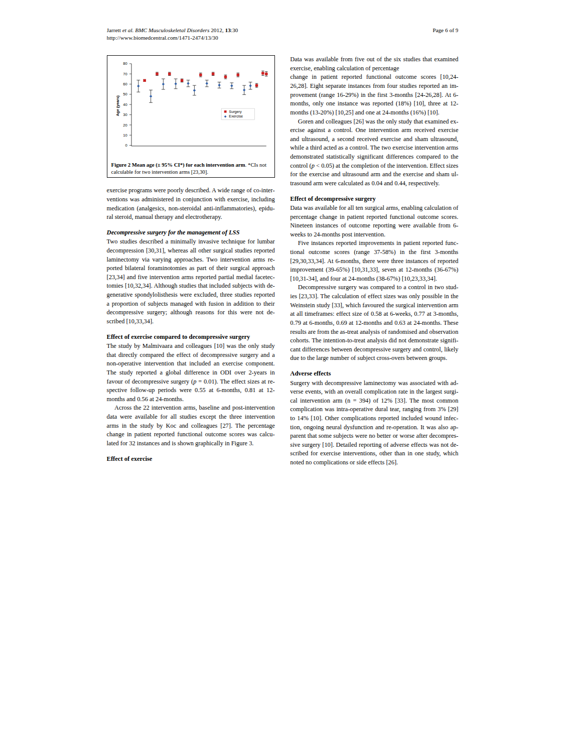Jarrett et al. BMC Musculoskeletal Disorders 2012, 13:30
http://www.biomedcentral.com/1471-2474/13/30
Page 6 of 9
80 70 60 50 40 30 20 10 0 Age (years) Surgery Exercise
Figure 2 Mean age (± 95% CI*) for each intervention arm. *CIs not calculable for two intervention arms [23,30].
exercise programs were poorly described. A wide range of co-interventions was administered in conjunction with exercise, including medication (analgesics, non-steroidal anti-inflammatories), epidural steroid, manual therapy and electrotherapy.
Decompressive surgery for the management of LSS
Two studies described a minimally invasive technique for lumbar decompression [30,31], whereas all other surgical studies reported laminectomy via varying approaches. Two intervention arms reported bilateral foraminotomies as part of their surgical approach [23,34] and five intervention arms reported partial medial facetectomies [10,32,34]. Although studies that included subjects with degenerative spondylolisthesis were excluded, three studies reported a proportion of subjects managed with fusion in addition to their decompressive surgery; although reasons for this were not described [10,33,34].
Effect of exercise compared to decompressive surgery
The study by Malmivaara and colleagues [10] was the only study that directly compared the effect of decompressive surgery and a non-operative intervention that included an exercise component. The study reported a global difference in ODI over 2-years in favour of decompressive surgery (p = 0.01). The effect sizes at respective follow-up periods were 0.55 at 6-months, 0.81 at 12-months and 0.56 at 24-months.
Across the 22 intervention arms, baseline and post-intervention data were available for all studies except the three intervention arms in the study by Koc and colleagues [27]. The percentage change in patient reported functional outcome scores was calculated for 32 instances and is shown graphically in Figure 3.
Effect of exercise
Data was available from five out of the six studies that examined exercise, enabling calculation of percentage
change in patient reported functional outcome scores [10,24-26,28]. Eight separate instances from four studies reported an improvement (range 16-29%) in the first 3-months [24-26,28]. At 6-months, only one instance was reported (18%) [10], three at 12-months (13-20%) [10,25] and one at 24-months (16%) [10].
Goren and colleagues [26] was the only study that examined exercise against a control. One intervention arm received exercise and ultrasound, a second received exercise and sham ultrasound, while a third acted as a control. The two exercise intervention arms demonstrated statistically significant differences compared to the control (p < 0.05) at the completion of the intervention. Effect sizes for the exercise and ultrasound arm and the exercise and sham ultrasound arm were calculated as 0.04 and 0.44, respectively.
Effect of decompressive surgery
Data was available for all ten surgical arms, enabling calculation of percentage change in patient reported functional outcome scores. Nineteen instances of outcome reporting were available from 6-weeks to 24-months post intervention.
Five instances reported improvements in patient reported functional outcome scores (range 37-58%) in the first 3-months [29,30,33,34]. At 6-months, there were three instances of reported improvement (39-65%) [10,31,33], seven at 12-months (36-67%) [10,31-34], and four at 24-months (38-67%) [10,23,33,34].
Decompressive surgery was compared to a control in two studies [23,33]. The calculation of effect sizes was only possible in the Weinstein study [33], which favoured the surgical intervention arm at all timeframes: effect size of 0.58 at 6-weeks, 0.77 at 3-months, 0.79 at 6-months, 0.69 at 12-months and 0.63 at 24-months. These results are from the as-treat analysis of randomised and observation cohorts. The intention-to-treat analysis did not demonstrate significant differences between decompressive surgery and control, likely due to the large number of subject cross-overs between groups.
Adverse effects
Surgery with decompressive laminectomy was associated with adverse events, with an overall complication rate in the largest surgical intervention arm (n = 394) of 12% [33]. The most common complication was intra-operative dural tear, ranging from 3% [29] to 14% [10]. Other complications reported included wound infection, ongoing neural dysfunction and re-operation. It was also apparent that some subjects were no better or worse after decompressive surgery [10]. Detailed reporting of adverse effects was not described for exercise interventions, other than in one study, which noted no complications or side effects [26].